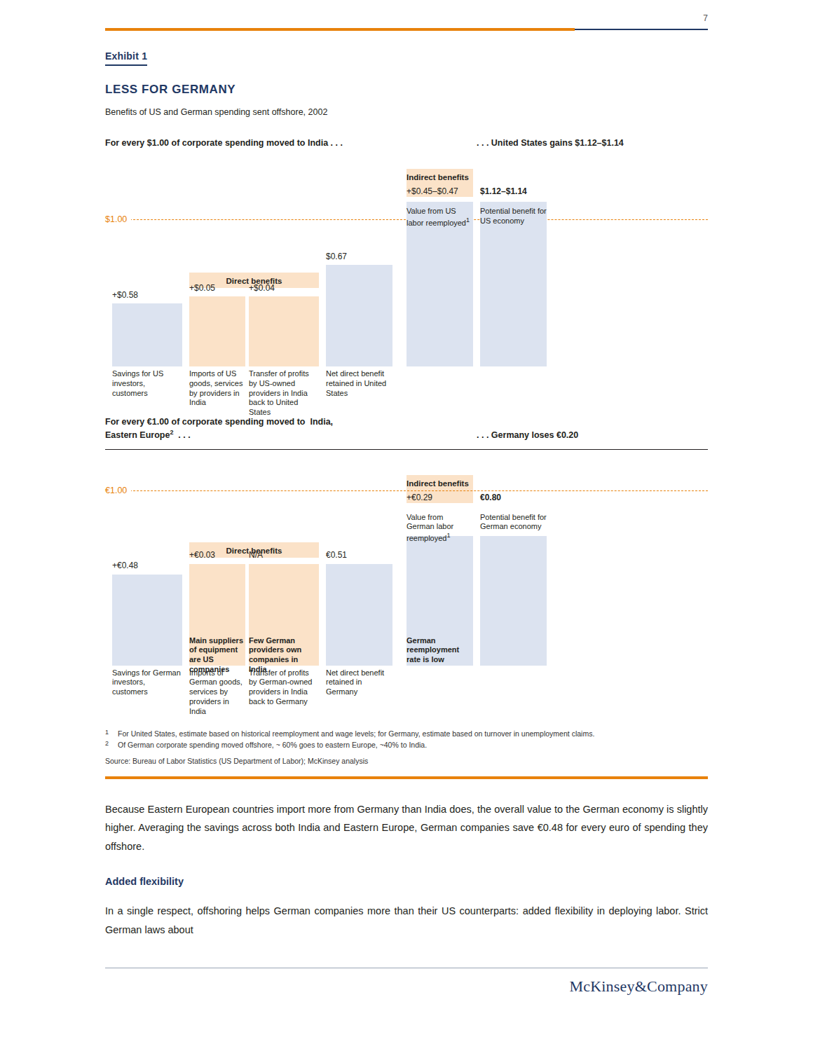7
Exhibit 1
Less for Germany
Benefits of US and German spending sent offshore, 2002
For every $1.00 of corporate spending moved to India . . .
. . . United States gains $1.12–$1.14
$1.00
+$0.58
Savings for US investors, customers
+$0.05
Imports of US goods, services by providers in India
+$0.04
Transfer of profits by US-owned providers in India back to United States
Direct benefits
$0.67
Net direct benefit retained in United States
Value from US labor reemployed1
Indirect benefits
+$0.45–$0.47
Potential benefit for US economy
$1.12–$1.14
For every €1.00 of corporate spending moved to India,
Eastern Europe2 . . .
. . . Germany loses €0.20
€1.00
+€0.48
Savings for German investors, customers
+€0.03
Imports of German goods, services by providers in India
N/A
Transfer of profits by German-owned providers in India back to Germany
Direct benefits
€0.51
Net direct benefit retained in Germany
Value from German labor reemployed1
Indirect benefits
+€0.29
Potential benefit for German economy
€0.80
Main suppliers of equipment are US companies
Few German providers own companies in India
German reemployment rate is low
1 For United States, estimate based on historical reemployment and wage levels; for Germany, estimate based on turnover in unemployment claims.
2 Of German corporate spending moved offshore, ~ 60% goes to eastern Europe, ~40% to India.
Source: Bureau of Labor Statistics (US Department of Labor); McKinsey analysis
Because Eastern European countries import more from Germany than India does, the overall value to the German economy is slightly higher. Averaging the savings across both India and Eastern Europe, German companies save €0.48 for every euro of spending they offshore.
Added flexibility
In a single respect, offshoring helps German companies more than their US counterparts: added flexibility in deploying labor. Strict German laws about
McKinsey&Company